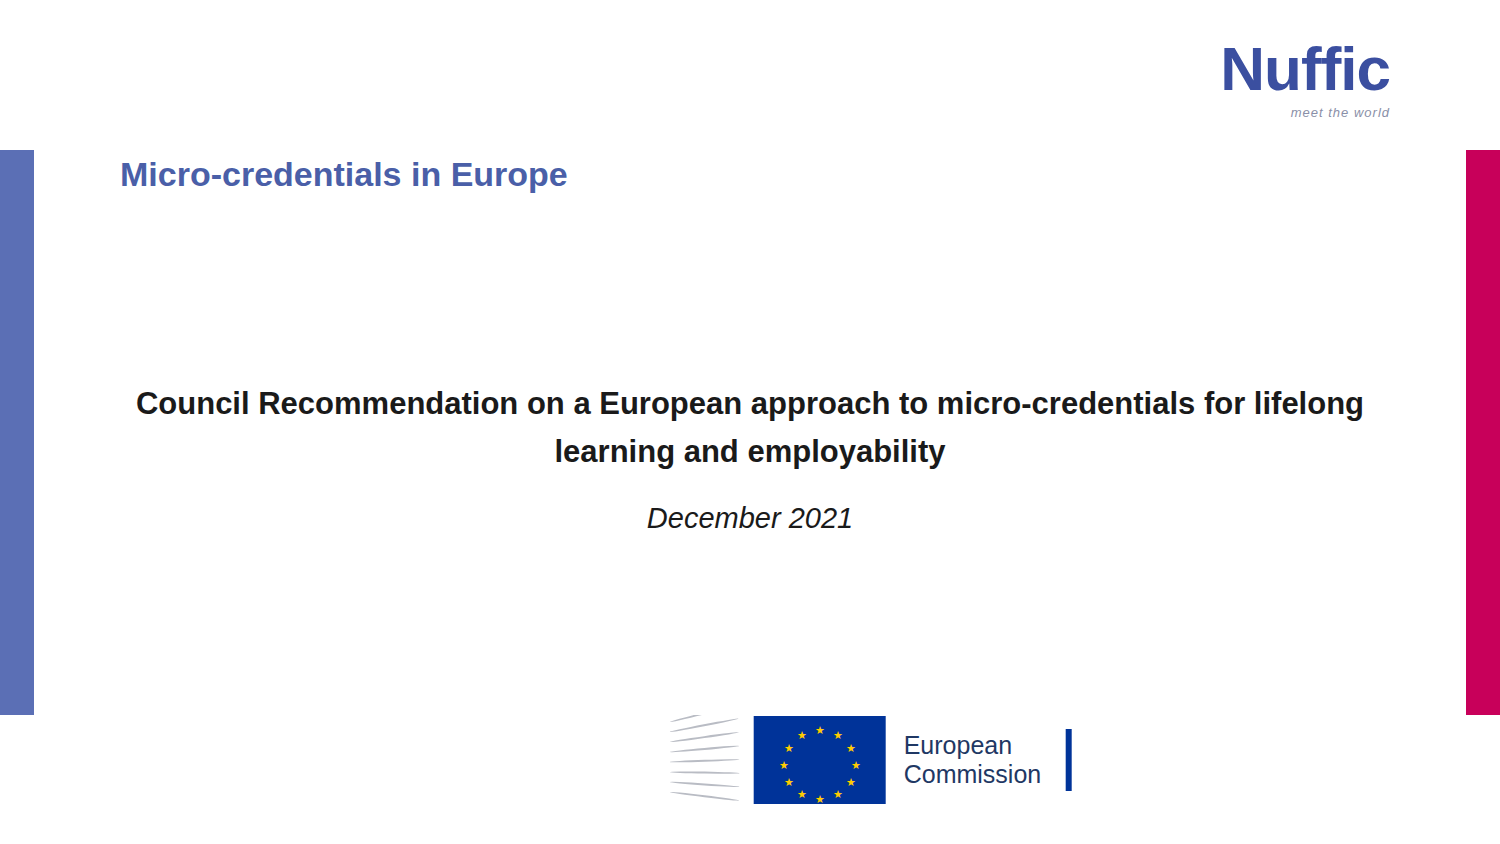Nuffic
meet the world
Micro-credentials in Europe
Council Recommendation on a European approach to micro-credentials for lifelong learning and employability
December 2021
★
★
★
★
★
★
★
★
★
★
★
★
EuropeanCommission